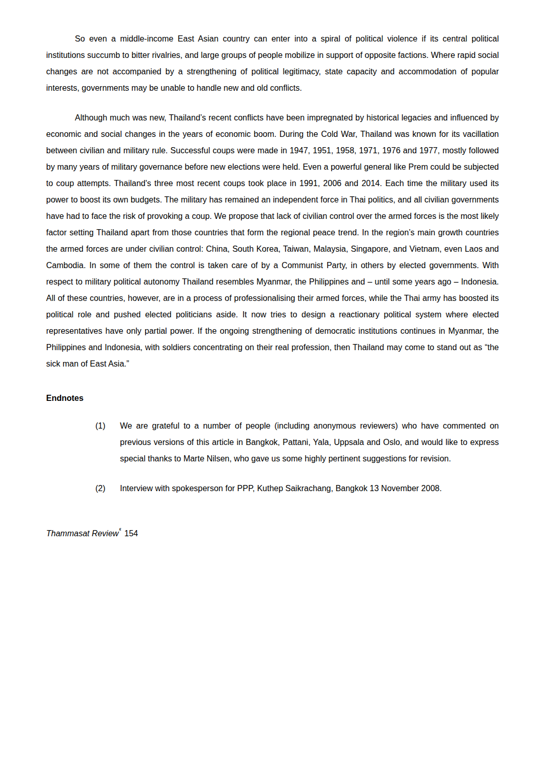So even a middle-income East Asian country can enter into a spiral of political violence if its central political institutions succumb to bitter rivalries, and large groups of people mobilize in support of opposite factions. Where rapid social changes are not accompanied by a strengthening of political legitimacy, state capacity and accommodation of popular interests, governments may be unable to handle new and old conflicts.
Although much was new, Thailand’s recent conflicts have been impregnated by historical legacies and influenced by economic and social changes in the years of economic boom. During the Cold War, Thailand was known for its vacillation between civilian and military rule. Successful coups were made in 1947, 1951, 1958, 1971, 1976 and 1977, mostly followed by many years of military governance before new elections were held. Even a powerful general like Prem could be subjected to coup attempts. Thailand's three most recent coups took place in 1991, 2006 and 2014. Each time the military used its power to boost its own budgets. The military has remained an independent force in Thai politics, and all civilian governments have had to face the risk of provoking a coup. We propose that lack of civilian control over the armed forces is the most likely factor setting Thailand apart from those countries that form the regional peace trend. In the region’s main growth countries the armed forces are under civilian control: China, South Korea, Taiwan, Malaysia, Singapore, and Vietnam, even Laos and Cambodia. In some of them the control is taken care of by a Communist Party, in others by elected governments. With respect to military political autonomy Thailand resembles Myanmar, the Philippines and – until some years ago – Indonesia. All of these countries, however, are in a process of professionalising their armed forces, while the Thai army has boosted its political role and pushed elected politicians aside. It now tries to design a reactionary political system where elected representatives have only partial power. If the ongoing strengthening of democratic institutions continues in Myanmar, the Philippines and Indonesia, with soldiers concentrating on their real profession, then Thailand may come to stand out as “the sick man of East Asia.”
Endnotes
We are grateful to a number of people (including anonymous reviewers) who have commented on previous versions of this article in Bangkok, Pattani, Yala, Uppsala and Oslo, and would like to express special thanks to Marte Nilsen, who gave us some highly pertinent suggestions for revision.
Interview with spokesperson for PPP, Kuthep Saikrachang, Bangkok 13 November 2008.
Thammasat Review๎154